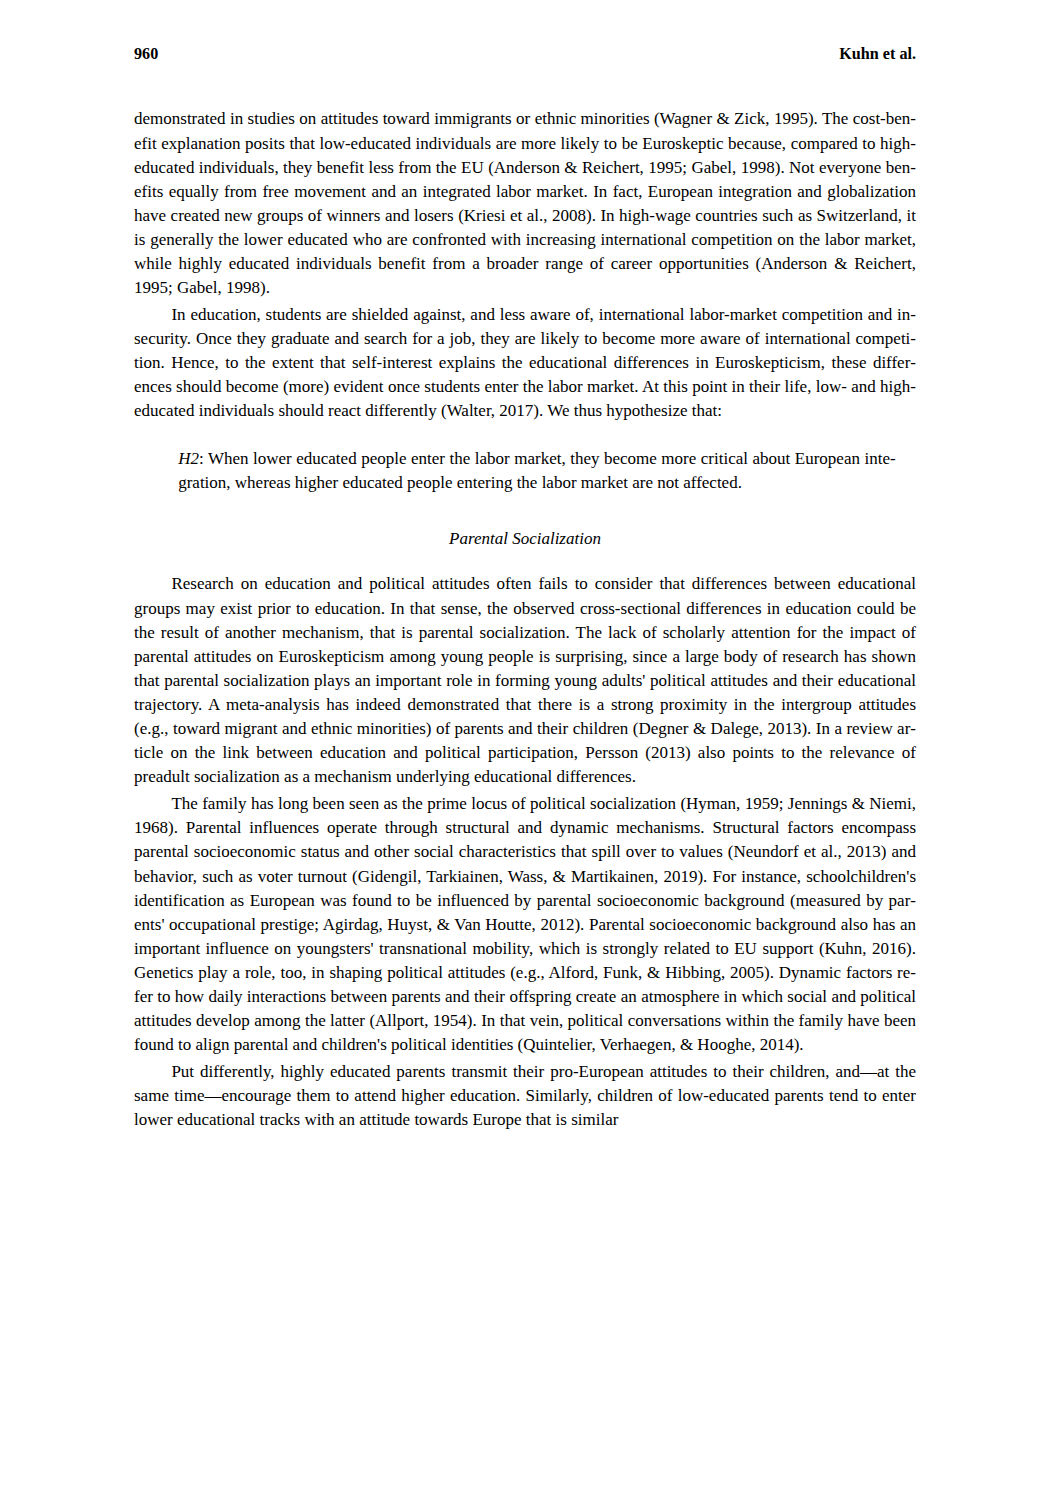960 Kuhn et al.
demonstrated in studies on attitudes toward immigrants or ethnic minorities (Wagner & Zick, 1995). The cost-benefit explanation posits that low-educated individuals are more likely to be Euroskeptic because, compared to high-educated individuals, they benefit less from the EU (Anderson & Reichert, 1995; Gabel, 1998). Not everyone benefits equally from free movement and an integrated labor market. In fact, European integration and globalization have created new groups of winners and losers (Kriesi et al., 2008). In high-wage countries such as Switzerland, it is generally the lower educated who are confronted with increasing international competition on the labor market, while highly educated individuals benefit from a broader range of career opportunities (Anderson & Reichert, 1995; Gabel, 1998).
In education, students are shielded against, and less aware of, international labor-market competition and insecurity. Once they graduate and search for a job, they are likely to become more aware of international competition. Hence, to the extent that self-interest explains the educational differences in Euroskepticism, these differences should become (more) evident once students enter the labor market. At this point in their life, low- and high-educated individuals should react differently (Walter, 2017). We thus hypothesize that:
H2: When lower educated people enter the labor market, they become more critical about European integration, whereas higher educated people entering the labor market are not affected.
Parental Socialization
Research on education and political attitudes often fails to consider that differences between educational groups may exist prior to education. In that sense, the observed cross-sectional differences in education could be the result of another mechanism, that is parental socialization. The lack of scholarly attention for the impact of parental attitudes on Euroskepticism among young people is surprising, since a large body of research has shown that parental socialization plays an important role in forming young adults' political attitudes and their educational trajectory. A meta-analysis has indeed demonstrated that there is a strong proximity in the intergroup attitudes (e.g., toward migrant and ethnic minorities) of parents and their children (Degner & Dalege, 2013). In a review article on the link between education and political participation, Persson (2013) also points to the relevance of preadult socialization as a mechanism underlying educational differences.
The family has long been seen as the prime locus of political socialization (Hyman, 1959; Jennings & Niemi, 1968). Parental influences operate through structural and dynamic mechanisms. Structural factors encompass parental socioeconomic status and other social characteristics that spill over to values (Neundorf et al., 2013) and behavior, such as voter turnout (Gidengil, Tarkiainen, Wass, & Martikainen, 2019). For instance, schoolchildren's identification as European was found to be influenced by parental socioeconomic background (measured by parents' occupational prestige; Agirdag, Huyst, & Van Houtte, 2012). Parental socioeconomic background also has an important influence on youngsters' transnational mobility, which is strongly related to EU support (Kuhn, 2016). Genetics play a role, too, in shaping political attitudes (e.g., Alford, Funk, & Hibbing, 2005). Dynamic factors refer to how daily interactions between parents and their offspring create an atmosphere in which social and political attitudes develop among the latter (Allport, 1954). In that vein, political conversations within the family have been found to align parental and children's political identities (Quintelier, Verhaegen, & Hooghe, 2014).
Put differently, highly educated parents transmit their pro-European attitudes to their children, and—at the same time—encourage them to attend higher education. Similarly, children of low-educated parents tend to enter lower educational tracks with an attitude towards Europe that is similar